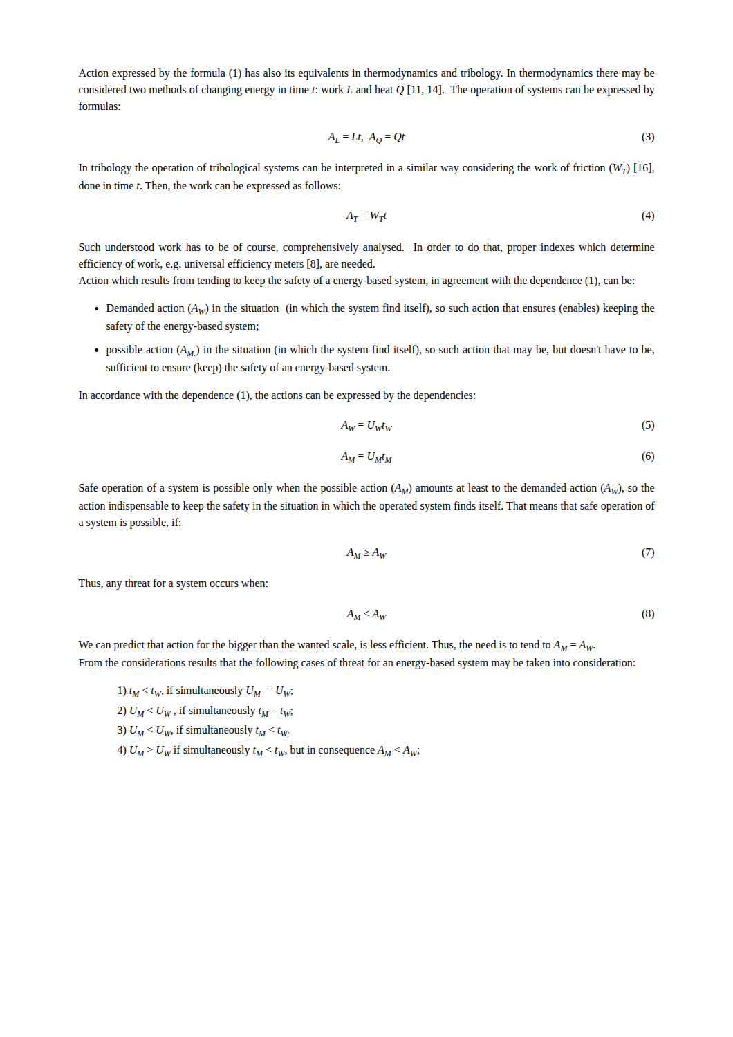Action expressed by the formula (1) has also its equivalents in thermodynamics and tribology. In thermodynamics there may be considered two methods of changing energy in time t: work L and heat Q [11, 14]. The operation of systems can be expressed by formulas:
AL = Lt, AQ = Qt (3)
In tribology the operation of tribological systems can be interpreted in a similar way considering the work of friction (WT) [16], done in time t. Then, the work can be expressed as follows:
AT = WTt (4)
Such understood work has to be of course, comprehensively analysed. In order to do that, proper indexes which determine efficiency of work, e.g. universal efficiency meters [8], are needed.
Action which results from tending to keep the safety of a energy-based system, in agreement with the dependence (1), can be:
Demanded action (AW) in the situation (in which the system find itself), so such action that ensures (enables) keeping the safety of the energy-based system;
possible action (AM.) in the situation (in which the system find itself), so such action that may be, but doesn't have to be, sufficient to ensure (keep) the safety of an energy-based system.
In accordance with the dependence (1), the actions can be expressed by the dependencies:
AW = UWtW (5)
AM = UMtM (6)
Safe operation of a system is possible only when the possible action (AM) amounts at least to the demanded action (AW), so the action indispensable to keep the safety in the situation in which the operated system finds itself. That means that safe operation of a system is possible, if:
AM ≥ AW (7)
Thus, any threat for a system occurs when:
AM < AW (8)
We can predict that action for the bigger than the wanted scale, is less efficient. Thus, the need is to tend to AM = AW.
From the considerations results that the following cases of threat for an energy-based system may be taken into consideration:
1) tM < tW, if simultaneously UM = UW;
2) UM < UW , if simultaneously tM = tW;
3) UM < UW, if simultaneously tM < tW;
4) UM > UW if simultaneously tM < tW, but in consequence AM < AW;